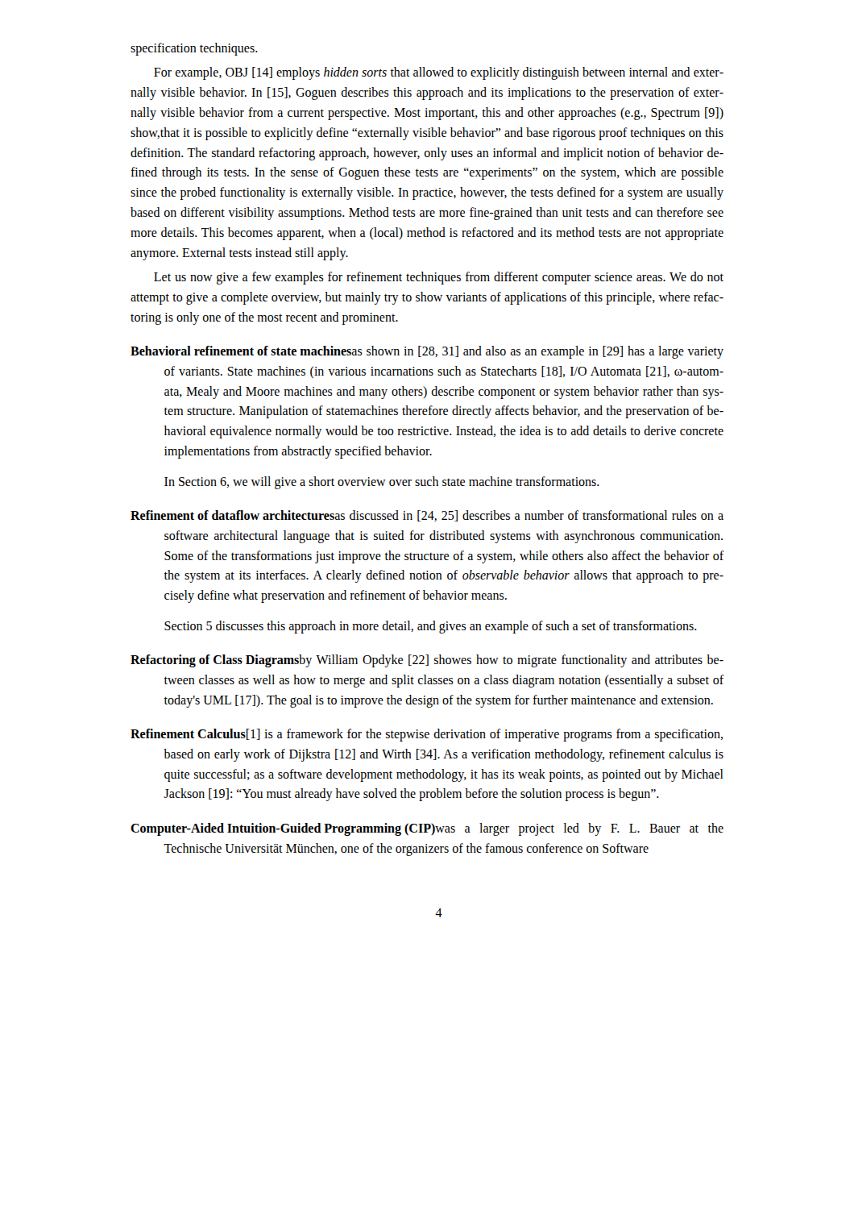specification techniques.
For example, OBJ [14] employs hidden sorts that allowed to explicitly distinguish between internal and externally visible behavior. In [15], Goguen describes this approach and its implications to the preservation of externally visible behavior from a current perspective. Most important, this and other approaches (e.g., Spectrum [9]) show,that it is possible to explicitly define “externally visible behavior” and base rigorous proof techniques on this definition. The standard refactoring approach, however, only uses an informal and implicit notion of behavior defined through its tests. In the sense of Goguen these tests are “experiments” on the system, which are possible since the probed functionality is externally visible. In practice, however, the tests defined for a system are usually based on different visibility assumptions. Method tests are more fine-grained than unit tests and can therefore see more details. This becomes apparent, when a (local) method is refactored and its method tests are not appropriate anymore. External tests instead still apply.
Let us now give a few examples for refinement techniques from different computer science areas. We do not attempt to give a complete overview, but mainly try to show variants of applications of this principle, where refactoring is only one of the most recent and prominent.
Behavioral refinement of state machines
as shown in [28, 31] and also as an example in [29] has a large variety of variants. State machines (in various incarnations such as Statecharts [18], I/O Automata [21], ω-automata, Mealy and Moore machines and many others) describe component or system behavior rather than system structure. Manipulation of statemachines therefore directly affects behavior, and the preservation of behavioral equivalence normally would be too restrictive. Instead, the idea is to add details to derive concrete implementations from abstractly specified behavior.
In Section 6, we will give a short overview over such state machine transformations.
Refinement of dataflow architectures
as discussed in [24, 25] describes a number of transformational rules on a software architectural language that is suited for distributed systems with asynchronous communication. Some of the transformations just improve the structure of a system, while others also affect the behavior of the system at its interfaces. A clearly defined notion of observable behavior allows that approach to precisely define what preservation and refinement of behavior means.
Section 5 discusses this approach in more detail, and gives an example of such a set of transformations.
Refactoring of Class Diagrams
by William Opdyke [22] showes how to migrate functionality and attributes between classes as well as how to merge and split classes on a class diagram notation (essentially a subset of today's UML [17]). The goal is to improve the design of the system for further maintenance and extension.
Refinement Calculus
[1] is a framework for the stepwise derivation of imperative programs from a specification, based on early work of Dijkstra [12] and Wirth [34]. As a verification methodology, refinement calculus is quite successful; as a software development methodology, it has its weak points, as pointed out by Michael Jackson [19]: “You must already have solved the problem before the solution process is begun”.
Computer-Aided Intuition-Guided Programming (CIP)
was a larger project led by F. L. Bauer at the Technische Universität München, one of the organizers of the famous conference on Software
4